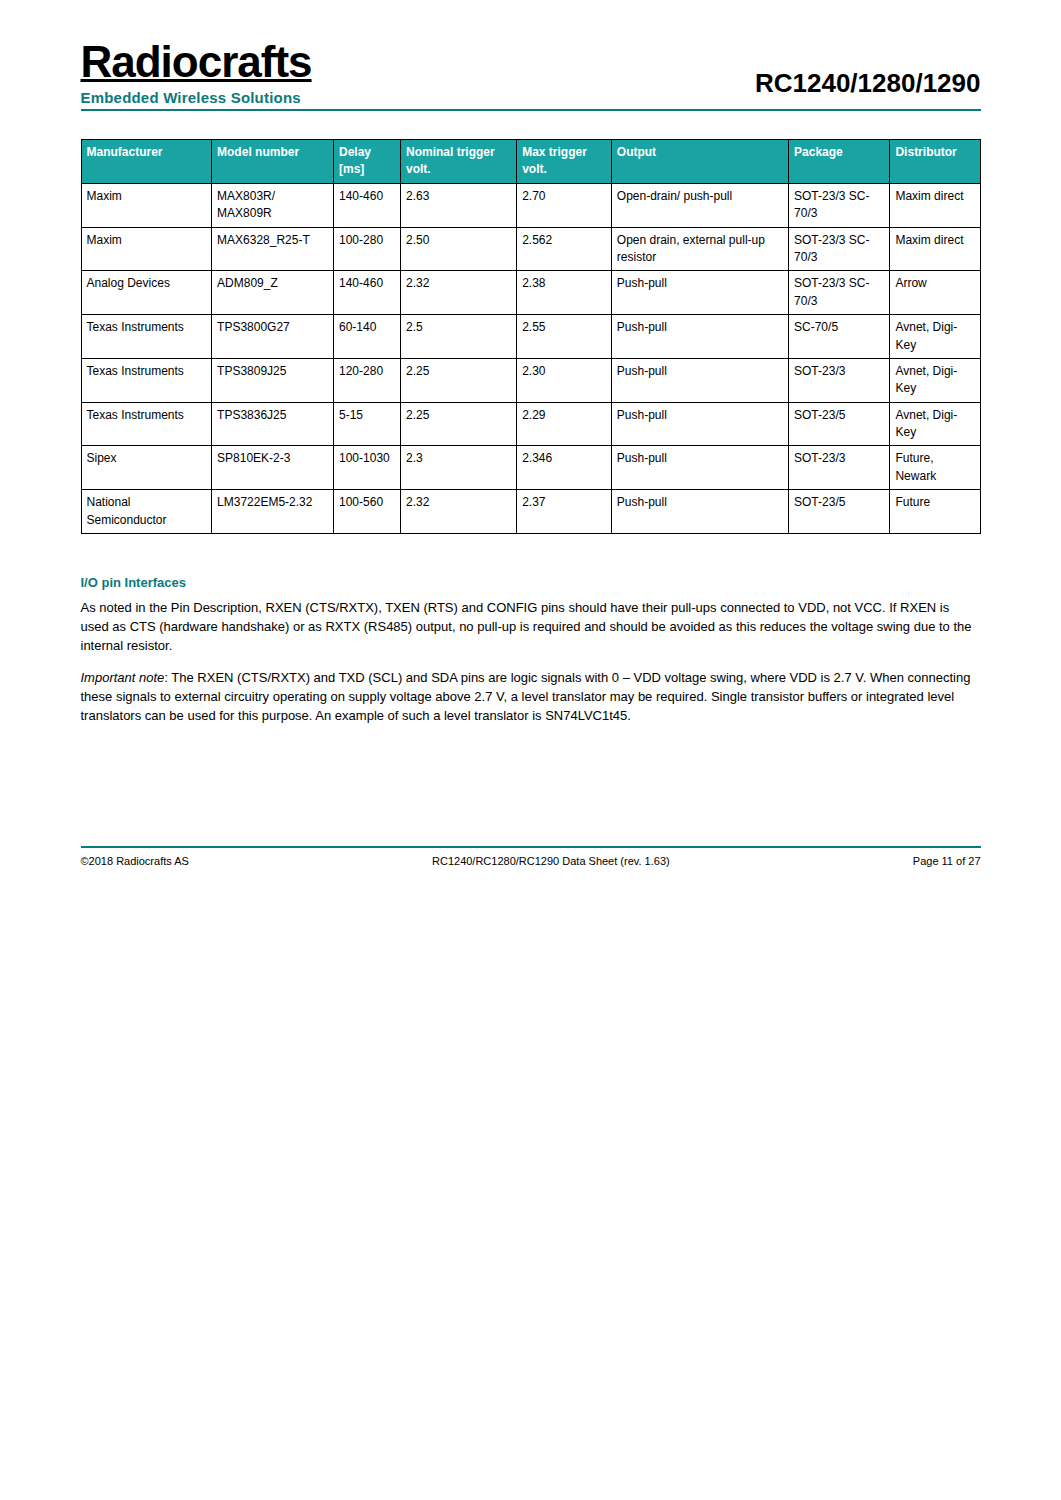Radiocrafts
Embedded Wireless Solutions
RC1240/1280/1290
| Manufacturer | Model number | Delay [ms] | Nominal trigger volt. | Max trigger volt. | Output | Package | Distributor |
| --- | --- | --- | --- | --- | --- | --- | --- |
| Maxim | MAX803R/ MAX809R | 140-460 | 2.63 | 2.70 | Open-drain/ push-pull | SOT-23/3 SC-70/3 | Maxim direct |
| Maxim | MAX6328_R25-T | 100-280 | 2.50 | 2.562 | Open drain, external pull-up resistor | SOT-23/3 SC-70/3 | Maxim direct |
| Analog Devices | ADM809_Z | 140-460 | 2.32 | 2.38 | Push-pull | SOT-23/3 SC-70/3 | Arrow |
| Texas Instruments | TPS3800G27 | 60-140 | 2.5 | 2.55 | Push-pull | SC-70/5 | Avnet, Digi-Key |
| Texas Instruments | TPS3809J25 | 120-280 | 2.25 | 2.30 | Push-pull | SOT-23/3 | Avnet, Digi-Key |
| Texas Instruments | TPS3836J25 | 5-15 | 2.25 | 2.29 | Push-pull | SOT-23/5 | Avnet, Digi-Key |
| Sipex | SP810EK-2-3 | 100-1030 | 2.3 | 2.346 | Push-pull | SOT-23/3 | Future, Newark |
| National Semiconductor | LM3722EM5-2.32 | 100-560 | 2.32 | 2.37 | Push-pull | SOT-23/5 | Future |
I/O pin Interfaces
As noted in the Pin Description, RXEN (CTS/RXTX), TXEN (RTS) and CONFIG pins should have their pull-ups connected to VDD, not VCC. If RXEN is used as CTS (hardware handshake) or as RXTX (RS485) output, no pull-up is required and should be avoided as this reduces the voltage swing due to the internal resistor.
Important note: The RXEN (CTS/RXTX) and TXD (SCL) and SDA pins are logic signals with 0 – VDD voltage swing, where VDD is 2.7 V. When connecting these signals to external circuitry operating on supply voltage above 2.7 V, a level translator may be required. Single transistor buffers or integrated level translators can be used for this purpose. An example of such a level translator is SN74LVC1t45.
©2018 Radiocrafts AS
RC1240/RC1280/RC1290 Data Sheet (rev. 1.63)
Page 11 of 27